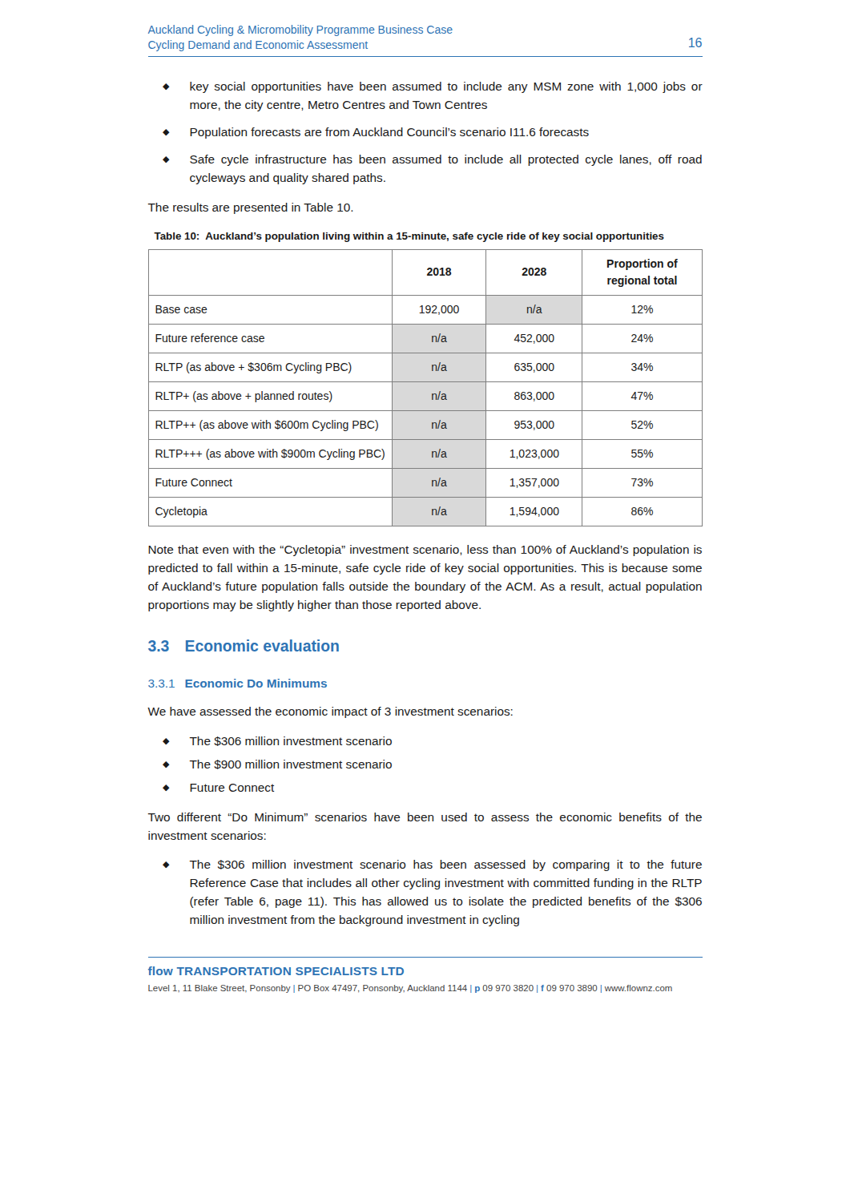| Auckland Cycling & Micromobility Programme Business Case Cycling Demand and Economic Assessment | 16 |
key social opportunities have been assumed to include any MSM zone with 1,000 jobs or more, the city centre, Metro Centres and Town Centres
Population forecasts are from Auckland Council’s scenario I11.6 forecasts
Safe cycle infrastructure has been assumed to include all protected cycle lanes, off road cycleways and quality shared paths.
The results are presented in Table 10.
Table 10: Auckland’s population living within a 15-minute, safe cycle ride of key social opportunities
| | 2018 | 2028 | Proportion of regional total |
| --- | --- | --- | --- |
| Base case | 192,000 | n/a | 12% |
| Future reference case | n/a | 452,000 | 24% |
| RLTP (as above + $306m Cycling PBC) | n/a | 635,000 | 34% |
| RLTP+ (as above + planned routes) | n/a | 863,000 | 47% |
| RLTP++ (as above with $600m Cycling PBC) | n/a | 953,000 | 52% |
| RLTP+++ (as above with $900m Cycling PBC) | n/a | 1,023,000 | 55% |
| Future Connect | n/a | 1,357,000 | 73% |
| Cycletopia | n/a | 1,594,000 | 86% |
Note that even with the “Cycletopia” investment scenario, less than 100% of Auckland’s population is predicted to fall within a 15-minute, safe cycle ride of key social opportunities. This is because some of Auckland’s future population falls outside the boundary of the ACM. As a result, actual population proportions may be slightly higher than those reported above.
3.3 Economic evaluation
3.3.1 Economic Do Minimums
We have assessed the economic impact of 3 investment scenarios:
The $306 million investment scenario
The $900 million investment scenario
Future Connect
Two different “Do Minimum” scenarios have been used to assess the economic benefits of the investment scenarios:
The $306 million investment scenario has been assessed by comparing it to the future Reference Case that includes all other cycling investment with committed funding in the RLTP (refer Table 6, page 11). This has allowed us to isolate the predicted benefits of the $306 million investment from the background investment in cycling
flow TRANSPORTATION SPECIALISTS LTD
Level 1, 11 Blake Street, Ponsonby|PO Box 47497, Ponsonby, Auckland 1144|p 09 970 3820|f 09 970 3890|www.flownz.com